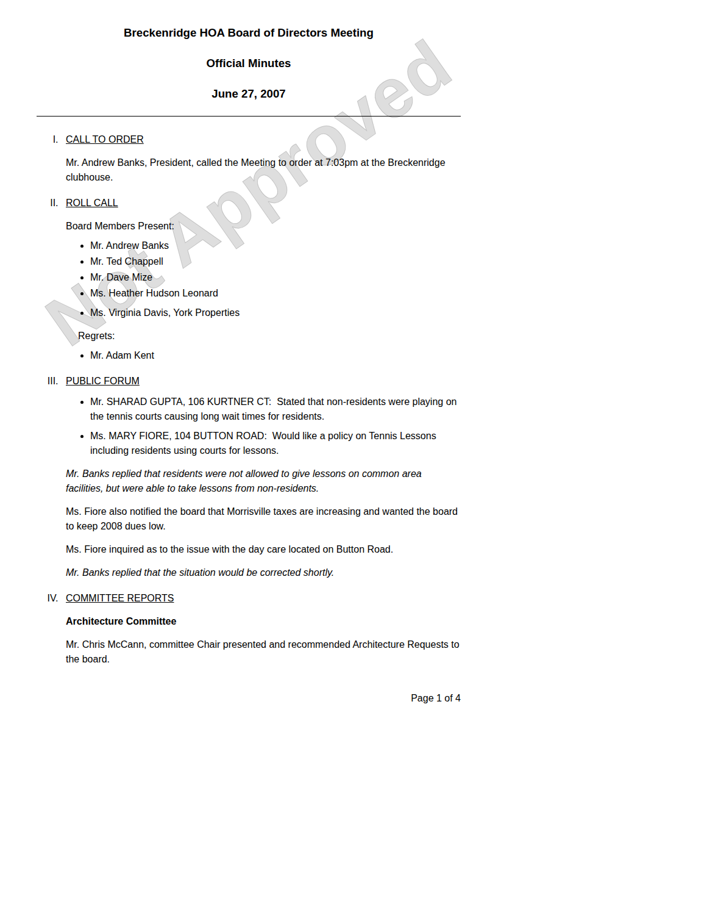Not Approved
Breckenridge HOA Board of Directors Meeting
Official Minutes
June 27, 2007
CALL TO ORDER
Mr. Andrew Banks, President, called the Meeting to order at 7:03pm at the Breckenridge clubhouse.
ROLL CALL
Board Members Present:
Mr. Andrew Banks
Mr. Ted Chappell
Mr. Dave Mize
Ms. Heather Hudson Leonard
Ms. Virginia Davis, York Properties
Regrets:
Mr. Adam Kent
PUBLIC FORUM
Mr. SHARAD GUPTA, 106 KURTNER CT: Stated that non-residents were playing on the tennis courts causing long wait times for residents.
Ms. MARY FIORE, 104 BUTTON ROAD: Would like a policy on Tennis Lessons including residents using courts for lessons.
Mr. Banks replied that residents were not allowed to give lessons on common area facilities, but were able to take lessons from non-residents.
Ms. Fiore also notified the board that Morrisville taxes are increasing and wanted the board to keep 2008 dues low.
Ms. Fiore inquired as to the issue with the day care located on Button Road.
Mr. Banks replied that the situation would be corrected shortly.
COMMITTEE REPORTS
Architecture Committee
Mr. Chris McCann, committee Chair presented and recommended Architecture Requests to the board.
Page 1 of 4